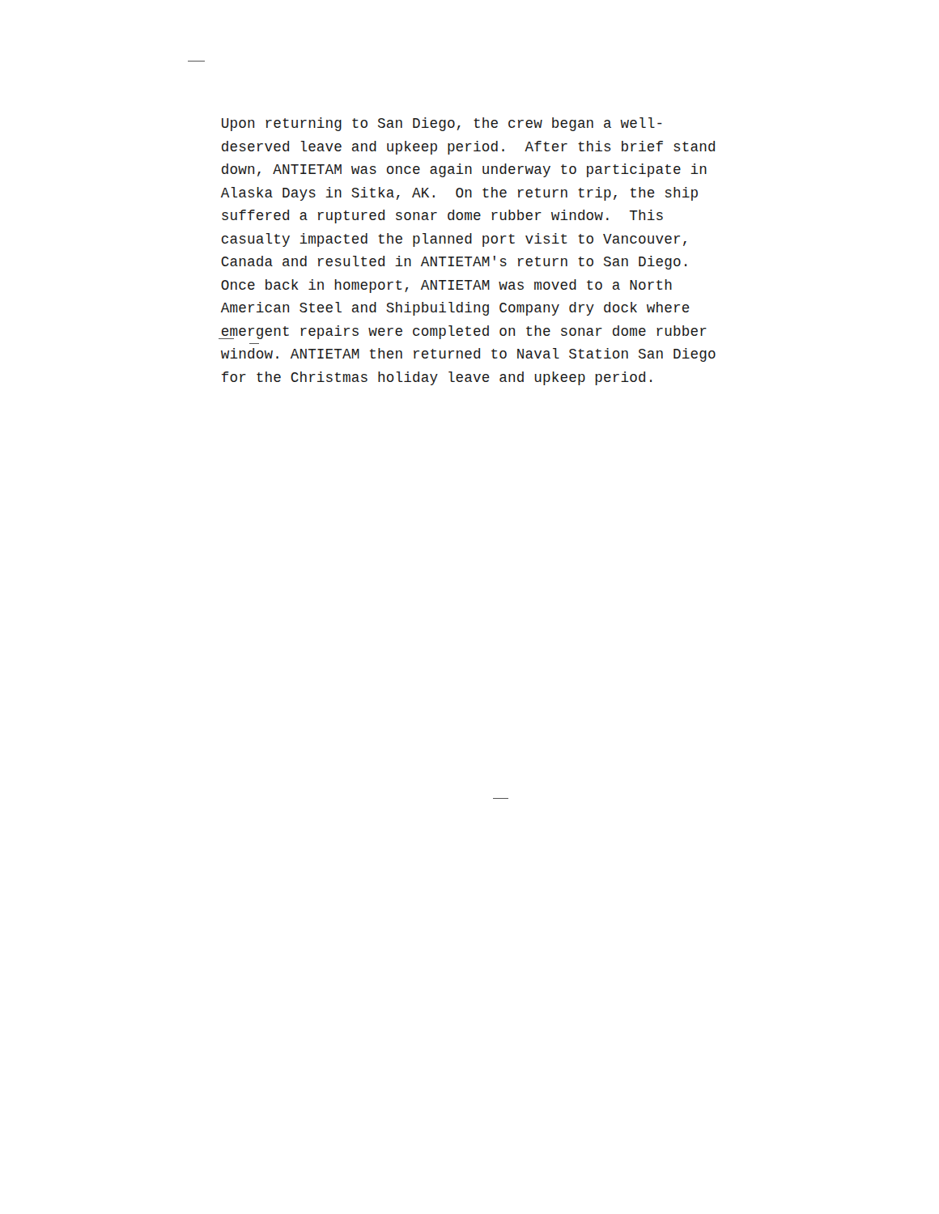Upon returning to San Diego, the crew began a well-deserved leave and upkeep period. After this brief stand down, ANTIETAM was once again underway to participate in Alaska Days in Sitka, AK. On the return trip, the ship suffered a ruptured sonar dome rubber window. This casualty impacted the planned port visit to Vancouver, Canada and resulted in ANTIETAM's return to San Diego. Once back in homeport, ANTIETAM was moved to a North American Steel and Shipbuilding Company dry dock where emergent repairs were completed on the sonar dome rubber window. ANTIETAM then returned to Naval Station San Diego for the Christmas holiday leave and upkeep period.